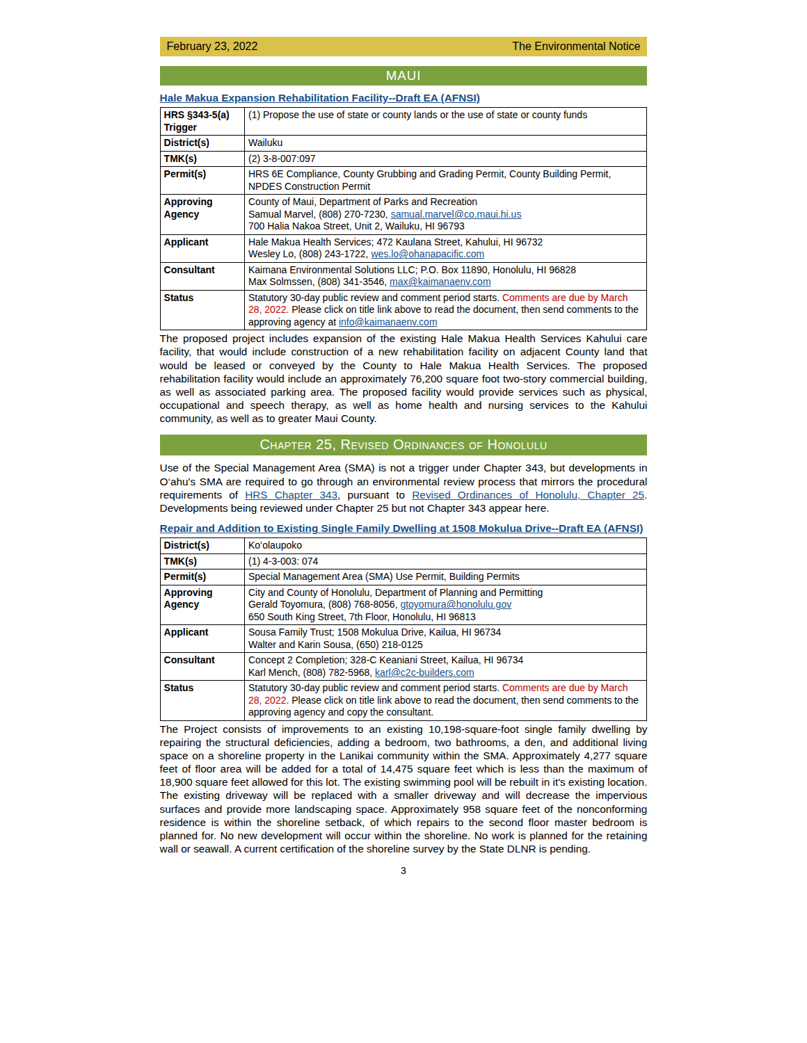February 23, 2022 The Environmental Notice
MAUI
Hale Makua Expansion Rehabilitation Facility--Draft EA (AFNSI)
| HRS §343-5(a) Trigger | (1) Propose the use of state or county lands or the use of state or county funds |
| District(s) | Wailuku |
| TMK(s) | (2) 3-8-007:097 |
| Permit(s) | HRS 6E Compliance, County Grubbing and Grading Permit, County Building Permit, NPDES Construction Permit |
| Approving Agency | County of Maui, Department of Parks and Recreation Samual Marvel, (808) 270-7230, samual.marvel@co.maui.hi.us 700 Halia Nakoa Street, Unit 2, Wailuku, HI 96793 |
| Applicant | Hale Makua Health Services; 472 Kaulana Street, Kahului, HI 96732 Wesley Lo, (808) 243-1722, wes.lo@ohanapacific.com |
| Consultant | Kaimana Environmental Solutions LLC; P.O. Box 11890, Honolulu, HI 96828 Max Solmssen, (808) 341-3546, max@kaimanaenv.com |
| Status | Statutory 30-day public review and comment period starts. Comments are due by March 28, 2022. Please click on title link above to read the document, then send comments to the approving agency at info@kaimanaenv.com |
The proposed project includes expansion of the existing Hale Makua Health Services Kahului care facility, that would include construction of a new rehabilitation facility on adjacent County land that would be leased or conveyed by the County to Hale Makua Health Services. The proposed rehabilitation facility would include an approximately 76,200 square foot two-story commercial building, as well as associated parking area. The proposed facility would provide services such as physical, occupational and speech therapy, as well as home health and nursing services to the Kahului community, as well as to greater Maui County.
Chapter 25, Revised Ordinances of Honolulu
Use of the Special Management Area (SMA) is not a trigger under Chapter 343, but developments in O‘ahu's SMA are required to go through an environmental review process that mirrors the procedural requirements of HRS Chapter 343, pursuant to Revised Ordinances of Honolulu, Chapter 25. Developments being reviewed under Chapter 25 but not Chapter 343 appear here.
Repair and Addition to Existing Single Family Dwelling at 1508 Mokulua Drive--Draft EA (AFNSI)
| District(s) | Ko‘olaupoko |
| TMK(s) | (1) 4-3-003: 074 |
| Permit(s) | Special Management Area (SMA) Use Permit, Building Permits |
| Approving Agency | City and County of Honolulu, Department of Planning and Permitting Gerald Toyomura, (808) 768-8056, gtoyomura@honolulu.gov 650 South King Street, 7th Floor, Honolulu, HI 96813 |
| Applicant | Sousa Family Trust; 1508 Mokulua Drive, Kailua, HI 96734 Walter and Karin Sousa, (650) 218-0125 |
| Consultant | Concept 2 Completion; 328-C Keaniani Street, Kailua, HI 96734 Karl Mench, (808) 782-5968, karl@c2c-builders.com |
| Status | Statutory 30-day public review and comment period starts. Comments are due by March 28, 2022. Please click on title link above to read the document, then send comments to the approving agency and copy the consultant. |
The Project consists of improvements to an existing 10,198-square-foot single family dwelling by repairing the structural deficiencies, adding a bedroom, two bathrooms, a den, and additional living space on a shoreline property in the Lanikai community within the SMA. Approximately 4,277 square feet of floor area will be added for a total of 14,475 square feet which is less than the maximum of 18,900 square feet allowed for this lot. The existing swimming pool will be rebuilt in it's existing location. The existing driveway will be replaced with a smaller driveway and will decrease the impervious surfaces and provide more landscaping space. Approximately 958 square feet of the nonconforming residence is within the shoreline setback, of which repairs to the second floor master bedroom is planned for. No new development will occur within the shoreline. No work is planned for the retaining wall or seawall. A current certification of the shoreline survey by the State DLNR is pending.
3